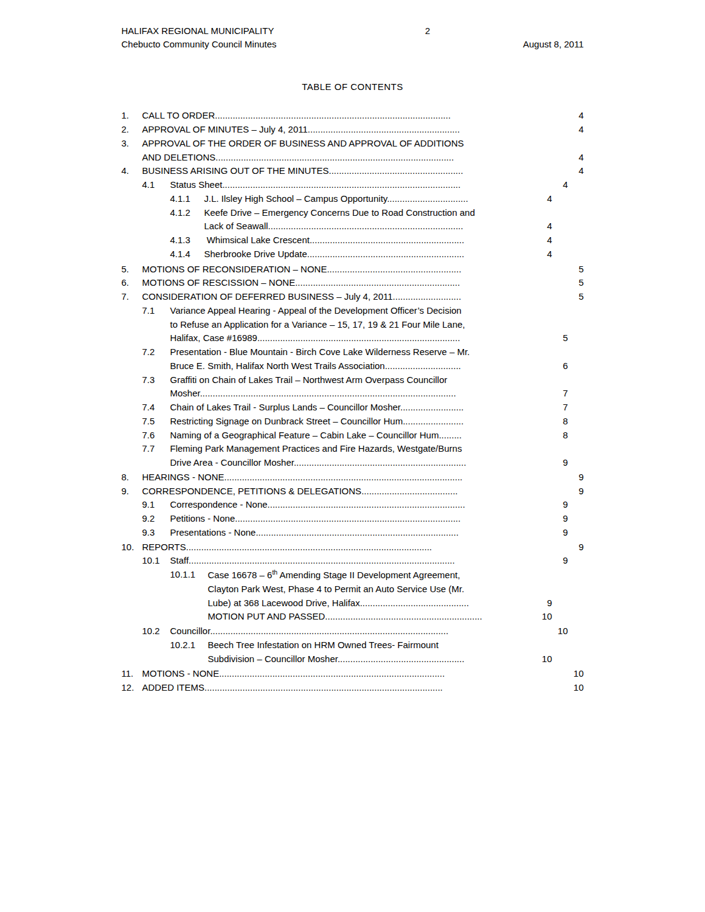HALIFAX REGIONAL MUNICIPALITY
2
Chebucto Community Council Minutes
August 8, 2011
TABLE OF CONTENTS
| 1. | CALL TO ORDER ............................................................................................. | 4 |
| 2. | APPROVAL OF MINUTES – July 4, 2011 ............................................................ | 4 |
| 3. | APPROVAL OF THE ORDER OF BUSINESS AND APPROVAL OF ADDITIONS | |
| | AND DELETIONS .............................................................................................. | 4 |
| 4. | BUSINESS ARISING OUT OF THE MINUTES ..................................................... | 4 |
| | / 4.1 / Status Sheet .............................................................................................. / 4 / / / / 4.1.1 / J.L. Ilsley High School – Campus Opportunity ................................ / 4 / / 4.1.2 / Keefe Drive – Emergency Concerns Due to Road Construction and / / / / Lack of Seawall ............................................................................. / 4 / / 4.1.3 / Whimsical Lake Crescent ............................................................. / 4 / / 4.1.4 / Sherbrooke Drive Update .............................................................. / 4 / / / | |
| 5. | MOTIONS OF RECONSIDERATION – NONE ..................................................... | 5 |
| 6. | MOTIONS OF RESCISSION – NONE ................................................................. | 5 |
| 7. | CONSIDERATION OF DEFERRED BUSINESS – July 4, 2011 ........................... | 5 |
| | / 7.1 / Variance Appeal Hearing - Appeal of the Development Officer’s Decision / / / / to Refuse an Application for a Variance – 15, 17, 19 & 21 Four Mile Lane, / / / / Halifax, Case #16989 ................................................................................ / 5 / / 7.2 / Presentation - Blue Mountain - Birch Cove Lake Wilderness Reserve – Mr. / / / / Bruce E. Smith, Halifax North West Trails Association .............................. / 6 / / 7.3 / Graffiti on Chain of Lakes Trail – Northwest Arm Overpass Councillor / / / / Mosher ..................................................................................................... / 7 / / 7.4 / Chain of Lakes Trail - Surplus Lands – Councillor Mosher ......................... / 7 / / 7.5 / Restricting Signage on Dunbrack Street – Councillor Hum ........................ / 8 / / 7.6 / Naming of a Geographical Feature – Cabin Lake – Councillor Hum ......... / 8 / / 7.7 / Fleming Park Management Practices and Fire Hazards, Westgate/Burns / / / / Drive Area - Councillor Mosher .................................................................... / 9 / | |
| 8. | HEARINGS - NONE .............................................................................................. | 9 |
| 9. | CORRESPONDENCE, PETITIONS & DELEGATIONS ...................................... | 9 |
| | / 9.1 / Correspondence - None .............................................................................. / 9 / / 9.2 / Petitions - None ......................................................................................... / 9 / / 9.3 / Presentations - None ................................................................................ / 9 / | |
| 10. | REPORTS ................................................................................................. | 9 |
| | / 10.1 / Staff ......................................................................................................... / 9 / / / / 10.1.1 / Case 16678 – 6 th Amending Stage II Development Agreement, / / / / Clayton Park West, Phase 4 to Permit an Auto Service Use (Mr. / / / / Lube) at 368 Lacewood Drive, Halifax ........................................... / 9 / / / MOTION PUT AND PASSED. ............................................................. / 10 / / / / 10.2 / Councillor .............................................................................................. / 10 / / / / 10.2.1 / Beech Tree Infestation on HRM Owned Trees- Fairmount / / / / Subdivision – Councillor Mosher .................................................. / 10 / / / | |
| 11. | MOTIONS - NONE ......................................................................................... | 10 |
| 12. | ADDED ITEMS .............................................................................................. | 10 |